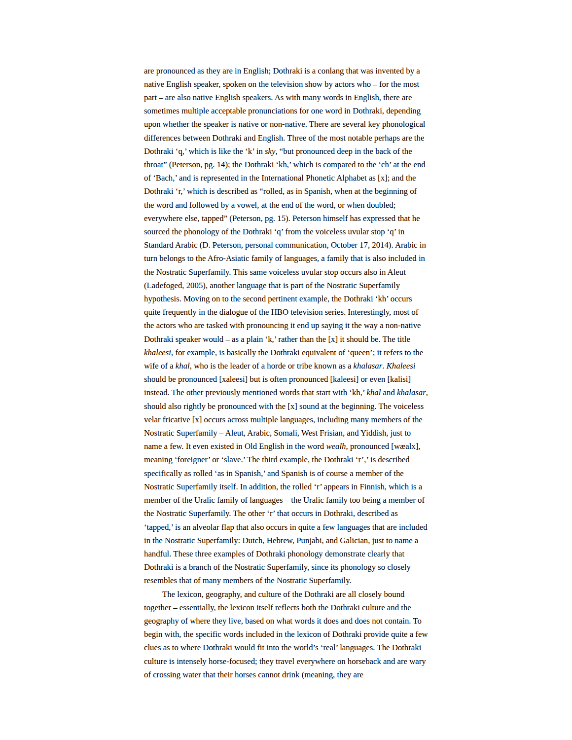are pronounced as they are in English; Dothraki is a conlang that was invented by a native English speaker, spoken on the television show by actors who – for the most part – are also native English speakers. As with many words in English, there are sometimes multiple acceptable pronunciations for one word in Dothraki, depending upon whether the speaker is native or non-native. There are several key phonological differences between Dothraki and English. Three of the most notable perhaps are the Dothraki ‘q,’ which is like the ‘k’ in sky, “but pronounced deep in the back of the throat” (Peterson, pg. 14); the Dothraki ‘kh,’ which is compared to the ‘ch’ at the end of ‘Bach,’ and is represented in the International Phonetic Alphabet as [x]; and the Dothraki ‘r,’ which is described as “rolled, as in Spanish, when at the beginning of the word and followed by a vowel, at the end of the word, or when doubled; everywhere else, tapped” (Peterson, pg. 15). Peterson himself has expressed that he sourced the phonology of the Dothraki ‘q’ from the voiceless uvular stop ‘q’ in Standard Arabic (D. Peterson, personal communication, October 17, 2014). Arabic in turn belongs to the Afro-Asiatic family of languages, a family that is also included in the Nostratic Superfamily. This same voiceless uvular stop occurs also in Aleut (Ladefoged, 2005), another language that is part of the Nostratic Superfamily hypothesis. Moving on to the second pertinent example, the Dothraki ‘kh’ occurs quite frequently in the dialogue of the HBO television series. Interestingly, most of the actors who are tasked with pronouncing it end up saying it the way a non-native Dothraki speaker would – as a plain ‘k,’ rather than the [x] it should be. The title khaleesi, for example, is basically the Dothraki equivalent of ‘queen’; it refers to the wife of a khal, who is the leader of a horde or tribe known as a khalasar. Khaleesi should be pronounced [xaleesi] but is often pronounced [kaleesi] or even [kalisi] instead. The other previously mentioned words that start with ‘kh,’ khal and khalasar, should also rightly be pronounced with the [x] sound at the beginning. The voiceless velar fricative [x] occurs across multiple languages, including many members of the Nostratic Superfamily – Aleut, Arabic, Somali, West Frisian, and Yiddish, just to name a few. It even existed in Old English in the word wealh, pronounced [wæalx], meaning ‘foreigner’ or ‘slave.’ The third example, the Dothraki ‘r’,’ is described specifically as rolled ‘as in Spanish,’ and Spanish is of course a member of the Nostratic Superfamily itself. In addition, the rolled ‘r’ appears in Finnish, which is a member of the Uralic family of languages – the Uralic family too being a member of the Nostratic Superfamily. The other ‘r’ that occurs in Dothraki, described as ‘tapped,’ is an alveolar flap that also occurs in quite a few languages that are included in the Nostratic Superfamily: Dutch, Hebrew, Punjabi, and Galician, just to name a handful. These three examples of Dothraki phonology demonstrate clearly that Dothraki is a branch of the Nostratic Superfamily, since its phonology so closely resembles that of many members of the Nostratic Superfamily.
The lexicon, geography, and culture of the Dothraki are all closely bound together – essentially, the lexicon itself reflects both the Dothraki culture and the geography of where they live, based on what words it does and does not contain. To begin with, the specific words included in the lexicon of Dothraki provide quite a few clues as to where Dothraki would fit into the world’s ‘real’ languages. The Dothraki culture is intensely horse-focused; they travel everywhere on horseback and are wary of crossing water that their horses cannot drink (meaning, they are